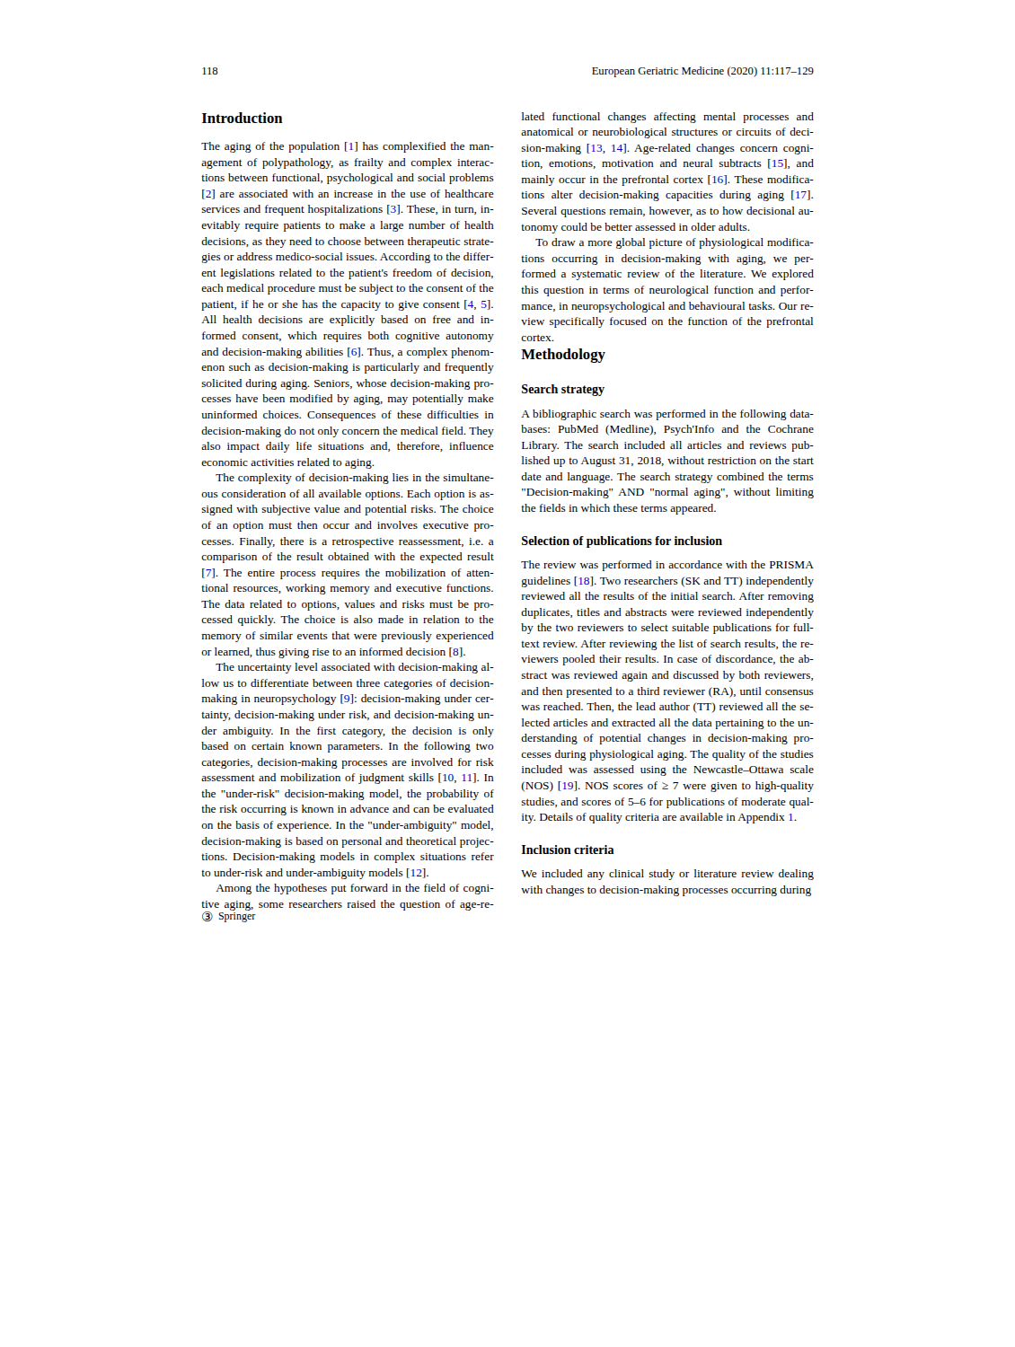118 European Geriatric Medicine (2020) 11:117–129
Introduction
The aging of the population [1] has complexified the management of polypathology, as frailty and complex interactions between functional, psychological and social problems [2] are associated with an increase in the use of healthcare services and frequent hospitalizations [3]. These, in turn, inevitably require patients to make a large number of health decisions, as they need to choose between therapeutic strategies or address medico-social issues. According to the different legislations related to the patient's freedom of decision, each medical procedure must be subject to the consent of the patient, if he or she has the capacity to give consent [4, 5]. All health decisions are explicitly based on free and informed consent, which requires both cognitive autonomy and decision-making abilities [6]. Thus, a complex phenomenon such as decision-making is particularly and frequently solicited during aging. Seniors, whose decision-making processes have been modified by aging, may potentially make uninformed choices. Consequences of these difficulties in decision-making do not only concern the medical field. They also impact daily life situations and, therefore, influence economic activities related to aging.
The complexity of decision-making lies in the simultaneous consideration of all available options. Each option is assigned with subjective value and potential risks. The choice of an option must then occur and involves executive processes. Finally, there is a retrospective reassessment, i.e. a comparison of the result obtained with the expected result [7]. The entire process requires the mobilization of attentional resources, working memory and executive functions. The data related to options, values and risks must be processed quickly. The choice is also made in relation to the memory of similar events that were previously experienced or learned, thus giving rise to an informed decision [8].
The uncertainty level associated with decision-making allow us to differentiate between three categories of decision-making in neuropsychology [9]: decision-making under certainty, decision-making under risk, and decision-making under ambiguity. In the first category, the decision is only based on certain known parameters. In the following two categories, decision-making processes are involved for risk assessment and mobilization of judgment skills [10, 11]. In the "under-risk" decision-making model, the probability of the risk occurring is known in advance and can be evaluated on the basis of experience. In the "under-ambiguity" model, decision-making is based on personal and theoretical projections. Decision-making models in complex situations refer to under-risk and under-ambiguity models [12].
Among the hypotheses put forward in the field of cognitive aging, some researchers raised the question of age-related functional changes affecting mental processes and anatomical or neurobiological structures or circuits of decision-making [13, 14]. Age-related changes concern cognition, emotions, motivation and neural subtracts [15], and mainly occur in the prefrontal cortex [16]. These modifications alter decision-making capacities during aging [17]. Several questions remain, however, as to how decisional autonomy could be better assessed in older adults.
To draw a more global picture of physiological modifications occurring in decision-making with aging, we performed a systematic review of the literature. We explored this question in terms of neurological function and performance, in neuropsychological and behavioural tasks. Our review specifically focused on the function of the prefrontal cortex.
Methodology
Search strategy
A bibliographic search was performed in the following databases: PubMed (Medline), Psych'Info and the Cochrane Library. The search included all articles and reviews published up to August 31, 2018, without restriction on the start date and language. The search strategy combined the terms "Decision-making" AND "normal aging", without limiting the fields in which these terms appeared.
Selection of publications for inclusion
The review was performed in accordance with the PRISMA guidelines [18]. Two researchers (SK and TT) independently reviewed all the results of the initial search. After removing duplicates, titles and abstracts were reviewed independently by the two reviewers to select suitable publications for full-text review. After reviewing the list of search results, the reviewers pooled their results. In case of discordance, the abstract was reviewed again and discussed by both reviewers, and then presented to a third reviewer (RA), until consensus was reached. Then, the lead author (TT) reviewed all the selected articles and extracted all the data pertaining to the understanding of potential changes in decision-making processes during physiological aging. The quality of the studies included was assessed using the Newcastle–Ottawa scale (NOS) [19]. NOS scores of ≥ 7 were given to high-quality studies, and scores of 5–6 for publications of moderate quality. Details of quality criteria are available in Appendix 1.
Inclusion criteria
We included any clinical study or literature review dealing with changes to decision-making processes occurring during
③ Springer